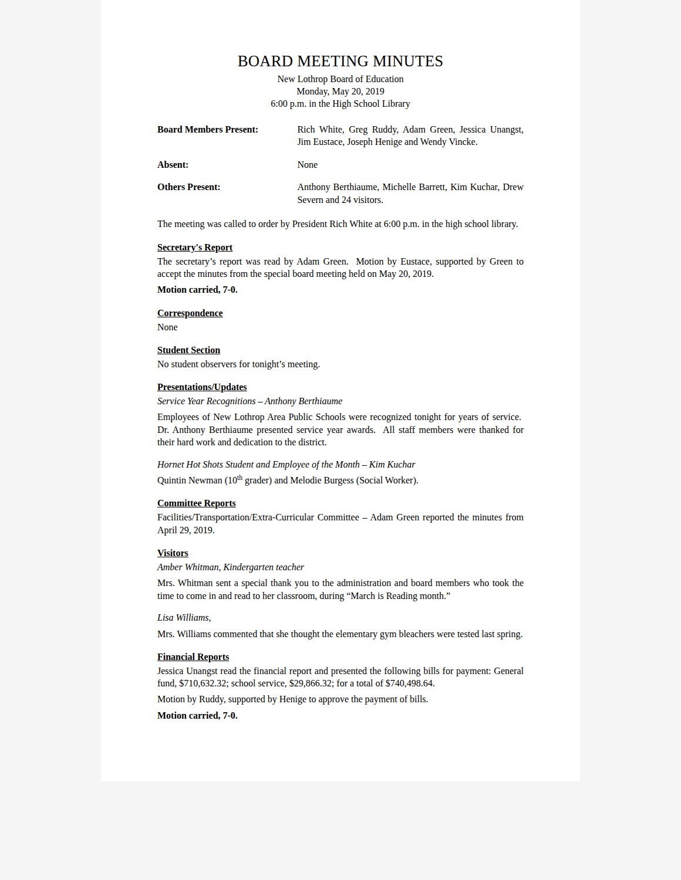BOARD MEETING MINUTES
New Lothrop Board of Education
Monday, May 20, 2019
6:00 p.m. in the High School Library
| Board Members Present: | Rich White, Greg Ruddy, Adam Green, Jessica Unangst, Jim Eustace, Joseph Henige and Wendy Vincke. |
| Absent: | None |
| Others Present: | Anthony Berthiaume, Michelle Barrett, Kim Kuchar, Drew Severn and 24 visitors. |
The meeting was called to order by President Rich White at 6:00 p.m. in the high school library.
Secretary's Report
The secretary’s report was read by Adam Green. Motion by Eustace, supported by Green to accept the minutes from the special board meeting held on May 20, 2019.
Motion carried, 7-0.
Correspondence
None
Student Section
No student observers for tonight’s meeting.
Presentations/Updates
Service Year Recognitions – Anthony Berthiaume
Employees of New Lothrop Area Public Schools were recognized tonight for years of service. Dr. Anthony Berthiaume presented service year awards. All staff members were thanked for their hard work and dedication to the district.
Hornet Hot Shots Student and Employee of the Month – Kim Kuchar
Quintin Newman (10th grader) and Melodie Burgess (Social Worker).
Committee Reports
Facilities/Transportation/Extra-Curricular Committee – Adam Green reported the minutes from April 29, 2019.
Visitors
Amber Whitman, Kindergarten teacher
Mrs. Whitman sent a special thank you to the administration and board members who took the time to come in and read to her classroom, during “March is Reading month.”
Lisa Williams,
Mrs. Williams commented that she thought the elementary gym bleachers were tested last spring.
Financial Reports
Jessica Unangst read the financial report and presented the following bills for payment: General fund, $710,632.32; school service, $29,866.32; for a total of $740,498.64.
Motion by Ruddy, supported by Henige to approve the payment of bills.
Motion carried, 7-0.